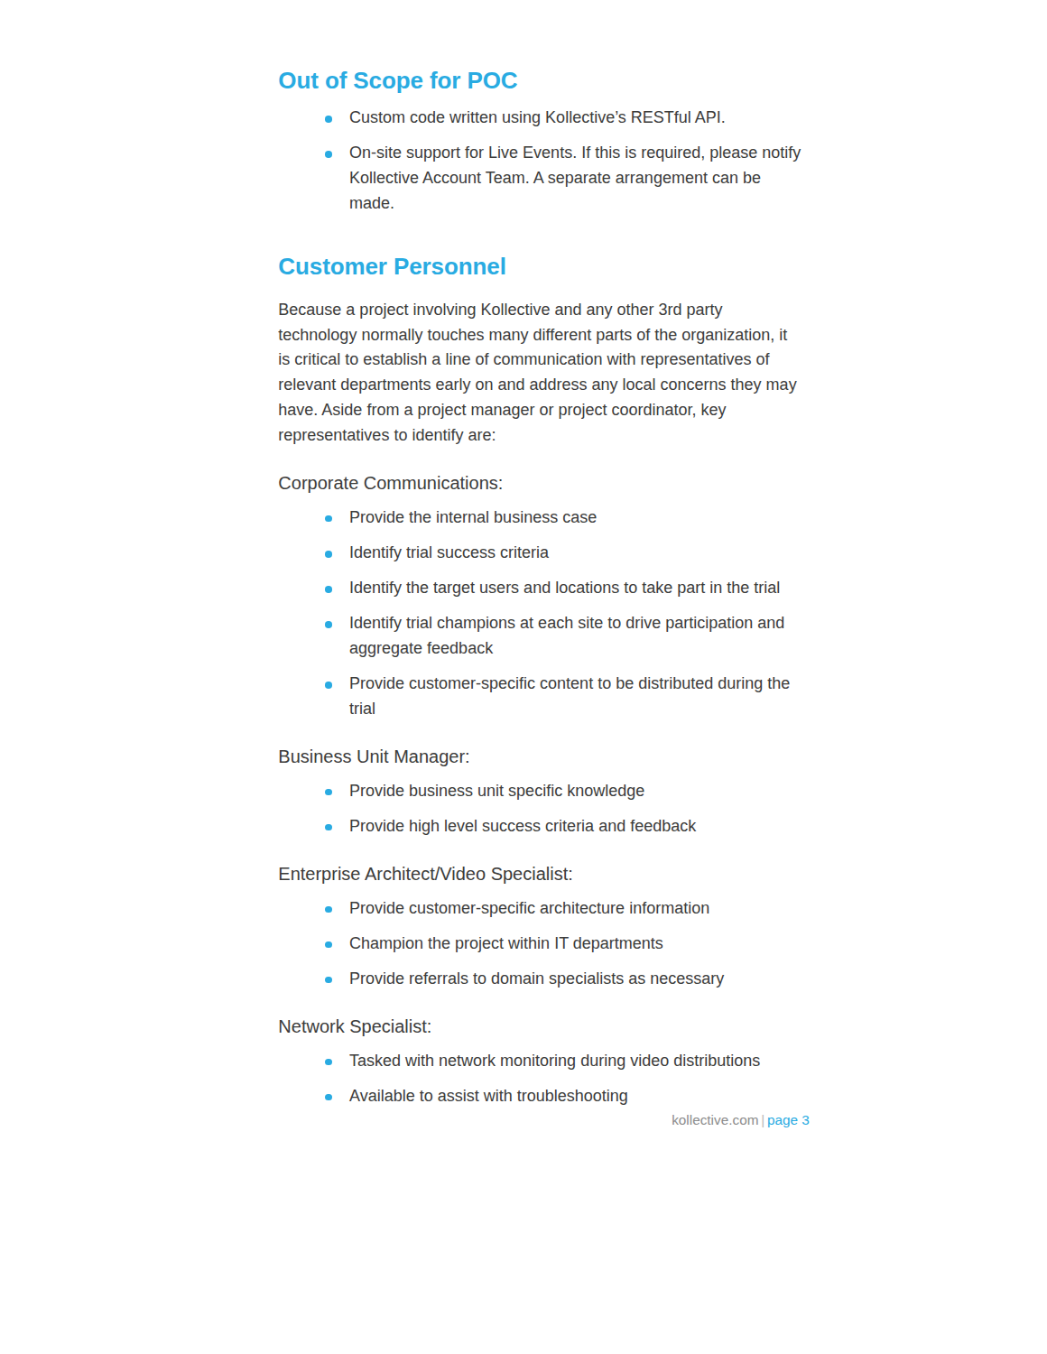Out of Scope for POC
Custom code written using Kollective’s RESTful API.
On-site support for Live Events. If this is required, please notify Kollective Account Team. A separate arrangement can be made.
Customer Personnel
Because a project involving Kollective and any other 3rd party technology normally touches many different parts of the organization, it is critical to establish a line of communication with representatives of relevant departments early on and address any local concerns they may have. Aside from a project manager or project coordinator, key representatives to identify are:
Corporate Communications:
Provide the internal business case
Identify trial success criteria
Identify the target users and locations to take part in the trial
Identify trial champions at each site to drive participation and aggregate feedback
Provide customer-specific content to be distributed during the trial
Business Unit Manager:
Provide business unit specific knowledge
Provide high level success criteria and feedback
Enterprise Architect/Video Specialist:
Provide customer-specific architecture information
Champion the project within IT departments
Provide referrals to domain specialists as necessary
Network Specialist:
Tasked with network monitoring during video distributions
Available to assist with troubleshooting
kollective.com|page 3